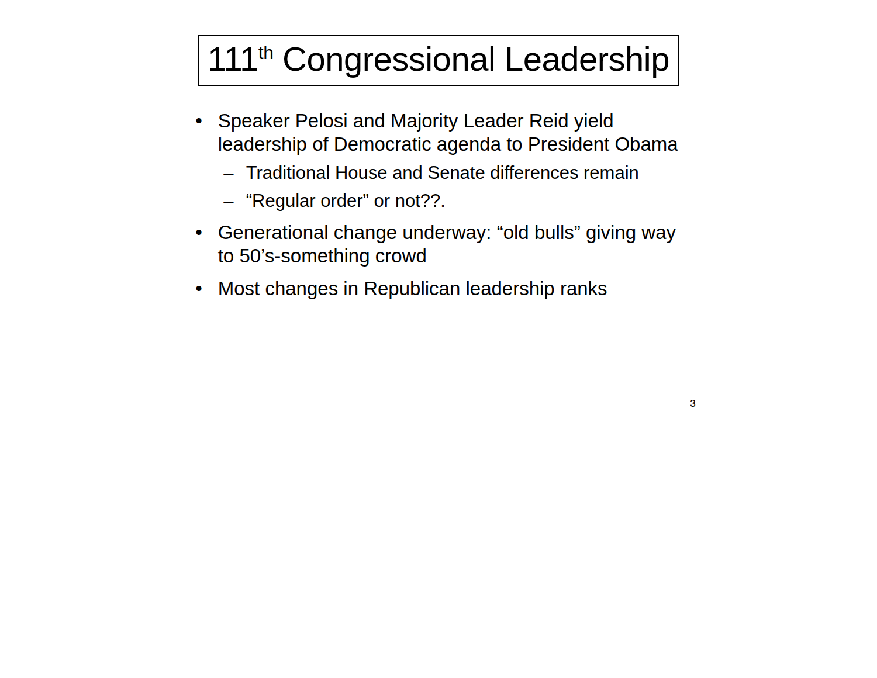111th Congressional Leadership
Speaker Pelosi and Majority Leader Reid yield leadership of Democratic agenda to President Obama
Traditional House and Senate differences remain
“Regular order” or not??.
Generational change underway: “old bulls” giving way to 50’s-something crowd
Most changes in Republican leadership ranks
3